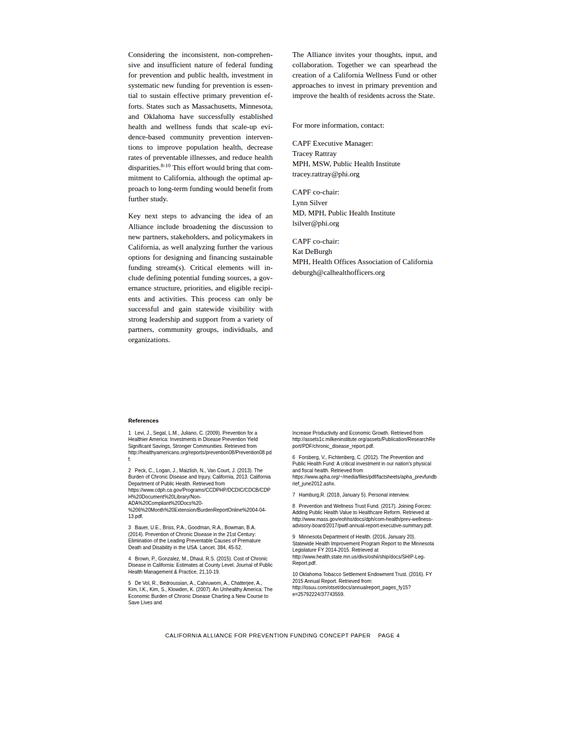Considering the inconsistent, non-comprehensive and insufficient nature of federal funding for prevention and public health, investment in systematic new funding for prevention is essential to sustain effective primary prevention efforts. States such as Massachusetts, Minnesota, and Oklahoma have successfully established health and wellness funds that scale-up evidence-based community prevention interventions to improve population health, decrease rates of preventable illnesses, and reduce health disparities.8-10 This effort would bring that commitment to California, although the optimal approach to long-term funding would benefit from further study.
Key next steps to advancing the idea of an Alliance include broadening the discussion to new partners, stakeholders, and policymakers in California, as well analyzing further the various options for designing and financing sustainable funding stream(s). Critical elements will include defining potential funding sources, a governance structure, priorities, and eligible recipients and activities. This process can only be successful and gain statewide visibility with strong leadership and support from a variety of partners, community groups, individuals, and organizations.
The Alliance invites your thoughts, input, and collaboration. Together we can spearhead the creation of a California Wellness Fund or other approaches to invest in primary prevention and improve the health of residents across the State.
For more information, contact:
CAPF Executive Manager:
Tracey Rattray
MPH, MSW, Public Health Institute
tracey.rattray@phi.org
CAPF co-chair:
Lynn Silver
MD, MPH, Public Health Institute
lsilver@phi.org
CAPF co-chair:
Kat DeBurgh
MPH, Health Offices Association of California
deburgh@calhealthofficers.org
References
1 Levi, J., Segal, L.M., Juliano, C. (2009). Prevention for a Healthier America: Investments in Disease Prevention Yield Significant Savings, Stronger Communities. Retrieved from http://healthyamericans.org/reports/prevention08/Prevention08.pdf.
2 Peck, C., Logan, J., Maizlish, N., Van Court, J. (2013). The Burden of Chronic Disease and Injury, California, 2013. California Department of Public Health. Retrieved from https://www.cdph.ca.gov/Programs/CCDPHP/DCDIC/CDCB/CDPH%20Document%20Library/Non-ADA%20Compliant%20Docs%20-%206%20Month%20Extension/BurdenReportOnline%2004-04-13.pdf.
3 Bauer, U.E., Briss, P.A., Goodman, R.A., Bowman, B.A. (2014). Prevention of Chronic Disease in the 21st Century: Elimination of the Leading Preventable Causes of Premature Death and Disability in the USA. Lancet. 384, 45-52.
4 Brown, P., Gonzalez, M., Dhaul, R.S. (2015). Cost of Chronic Disease in California: Estimates at County Level. Journal of Public Health Management & Practice, 21,10-19.
5 De Vol, R., Bedroussian, A., Cahruworn, A., Chatterjee, A., Kim, I.K., Kim, S., Klowden, K. (2007). An Unhealthy America: The Economic Burden of Chronic Disease Charting a New Course to Save Lives and
Increase Productivity and Economic Growth. Retrieved from http://assets1c.milkeninstitute.org/assets/Publication/ResearchReport/PDF/chronic_disease_report.pdf.
6 Forsberg, V., Fichtenberg, C. (2012). The Prevention and Public Health Fund: A critical investment in our nation's physical and fiscal health. Retrieved from https://www.apha.org/~/media/files/pdf/factsheets/apha_prevfundbrief_june2012.ashx.
7 Hamburg,R. (2018, January 5). Personal interview.
8 Prevention and Wellness Trust Fund. (2017). Joining Forces: Adding Public Health Value to Healthcare Reform. Retrieved at http://www.mass.gov/eohhs/docs/dph/com-health/prev-wellness-advisory-board/2017/pwtf-annual-report-executive-summary.pdf.
9 Minnesota Department of Health. (2016, January 20). Statewide Health Improvement Program Report to the Minnesota Legislature FY 2014-2015. Retrieved at http://www.health.state.mn.us/divs/oshii/ship/docs/SHIP-Leg-Report.pdf.
10 Oklahoma Tobacco Settlement Endowment Trust. (2016). FY 2015 Annual Report. Retrieved from: http://issuu.com/otset/docs/annualreport_pages_fy15?e=25792224/37743559.
CALIFORNIA ALLIANCE FOR PREVENTION FUNDING CONCEPT PAPER PAGE 4